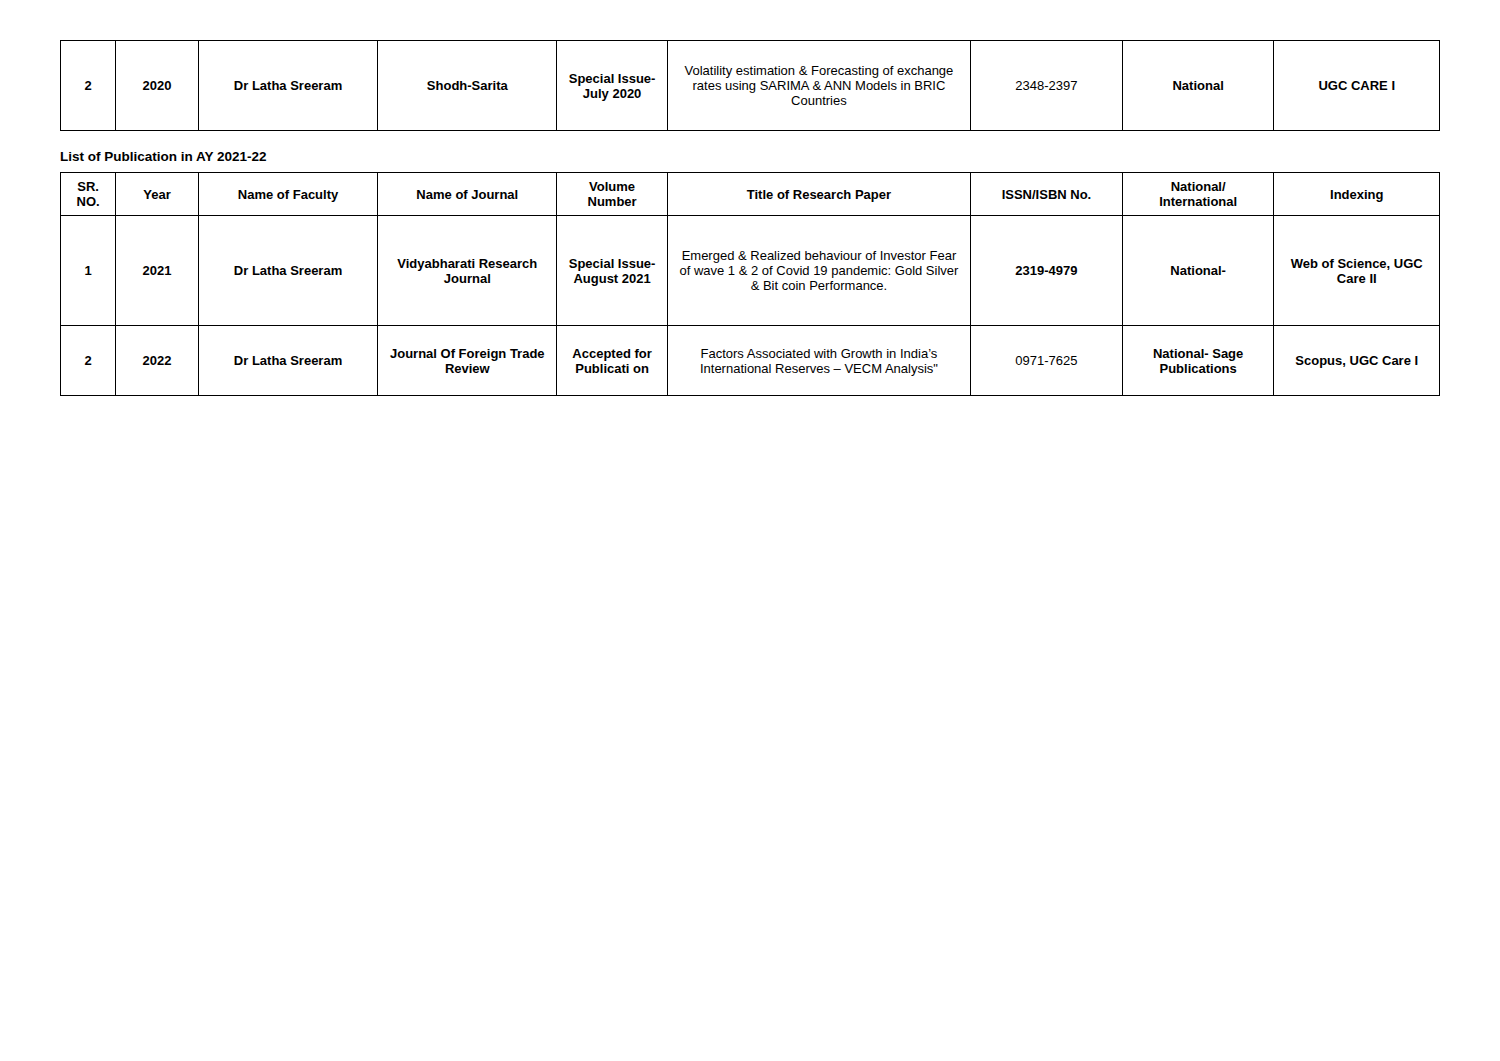| 2 | 2020 | Dr Latha Sreeram | Shodh-Sarita | Special Issue- July 2020 | Volatility estimation & Forecasting of exchange rates using SARIMA & ANN Models in BRIC Countries | 2348-2397 | National | UGC CARE I |
List of Publication in AY 2021-22
| SR. NO. | Year | Name of Faculty | Name of Journal | Volume Number | Title of Research Paper | ISSN/ISBN No. | National/ International | Indexing |
| --- | --- | --- | --- | --- | --- | --- | --- | --- |
| 1 | 2021 | Dr Latha Sreeram | Vidyabharati Research Journal | Special Issue- August 2021 | Emerged & Realized behaviour of Investor Fear of wave 1 & 2 of Covid 19 pandemic: Gold Silver & Bit coin Performance. | 2319-4979 | National- | Web of Science, UGC Care II |
| 2 | 2022 | Dr Latha Sreeram | Journal Of Foreign Trade Review | Accepted for Publicati on | Factors Associated with Growth in India’s International Reserves – VECM Analysis" | 0971-7625 | National- Sage Publications | Scopus, UGC Care I |